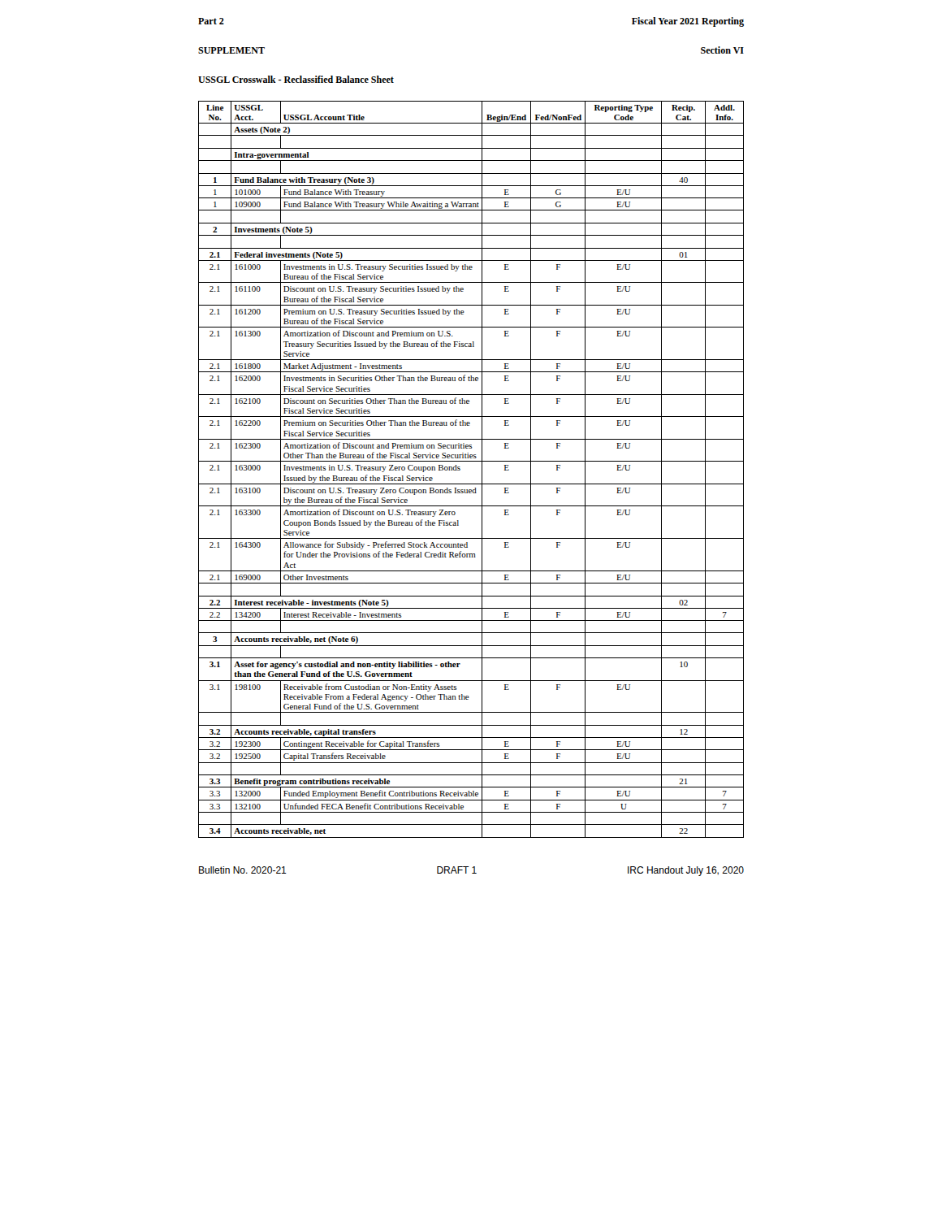Part 2 Fiscal Year 2021 Reporting
SUPPLEMENT Section VI
USSGL Crosswalk - Reclassified Balance Sheet
| Line No. | USSGL Acct. | USSGL Account Title | Begin/End | Fed/NonFed | Reporting Type Code | Recip. Cat. | Addl. Info. |
| --- | --- | --- | --- | --- | --- | --- | --- |
| | Assets (Note 2) | | | | | |
| | Intra-governmental | | | | | |
| 1 | Fund Balance with Treasury (Note 3) | | | | 40 | |
| 1 | 101000 | Fund Balance With Treasury | E | G | E/U | | |
| 1 | 109000 | Fund Balance With Treasury While Awaiting a Warrant | E | G | E/U | | |
| 2 | Investments (Note 5) | | | | | |
| 2.1 | Federal investments (Note 5) | | | | 01 | |
| 2.1 | 161000 | Investments in U.S. Treasury Securities Issued by the Bureau of the Fiscal Service | E | F | E/U | | |
| 2.1 | 161100 | Discount on U.S. Treasury Securities Issued by the Bureau of the Fiscal Service | E | F | E/U | | |
| 2.1 | 161200 | Premium on U.S. Treasury Securities Issued by the Bureau of the Fiscal Service | E | F | E/U | | |
| 2.1 | 161300 | Amortization of Discount and Premium on U.S. Treasury Securities Issued by the Bureau of the Fiscal Service | E | F | E/U | | |
| 2.1 | 161800 | Market Adjustment - Investments | E | F | E/U | | |
| 2.1 | 162000 | Investments in Securities Other Than the Bureau of the Fiscal Service Securities | E | F | E/U | | |
| 2.1 | 162100 | Discount on Securities Other Than the Bureau of the Fiscal Service Securities | E | F | E/U | | |
| 2.1 | 162200 | Premium on Securities Other Than the Bureau of the Fiscal Service Securities | E | F | E/U | | |
| 2.1 | 162300 | Amortization of Discount and Premium on Securities Other Than the Bureau of the Fiscal Service Securities | E | F | E/U | | |
| 2.1 | 163000 | Investments in U.S. Treasury Zero Coupon Bonds Issued by the Bureau of the Fiscal Service | E | F | E/U | | |
| 2.1 | 163100 | Discount on U.S. Treasury Zero Coupon Bonds Issued by the Bureau of the Fiscal Service | E | F | E/U | | |
| 2.1 | 163300 | Amortization of Discount on U.S. Treasury Zero Coupon Bonds Issued by the Bureau of the Fiscal Service | E | F | E/U | | |
| 2.1 | 164300 | Allowance for Subsidy - Preferred Stock Accounted for Under the Provisions of the Federal Credit Reform Act | E | F | E/U | | |
| 2.1 | 169000 | Other Investments | E | F | E/U | | |
| 2.2 | Interest receivable - investments (Note 5) | | | | 02 | |
| 2.2 | 134200 | Interest Receivable - Investments | E | F | E/U | | 7 |
| 3 | Accounts receivable, net (Note 6) | | | | | |
| 3.1 | Asset for agency's custodial and non-entity liabilities - other than the General Fund of the U.S. Government | | | | 10 | |
| 3.1 | 198100 | Receivable from Custodian or Non-Entity Assets Receivable From a Federal Agency - Other Than the General Fund of the U.S. Government | E | F | E/U | | |
| 3.2 | Accounts receivable, capital transfers | | | | 12 | |
| 3.2 | 192300 | Contingent Receivable for Capital Transfers | E | F | E/U | | |
| 3.2 | 192500 | Capital Transfers Receivable | E | F | E/U | | |
| 3.3 | Benefit program contributions receivable | | | | 21 | |
| 3.3 | 132000 | Funded Employment Benefit Contributions Receivable | E | F | E/U | | 7 |
| 3.3 | 132100 | Unfunded FECA Benefit Contributions Receivable | E | F | U | | 7 |
| 3.4 | Accounts receivable, net | | | | 22 | |
Bulletin No. 2020-21 DRAFT 1 IRC Handout July 16, 2020